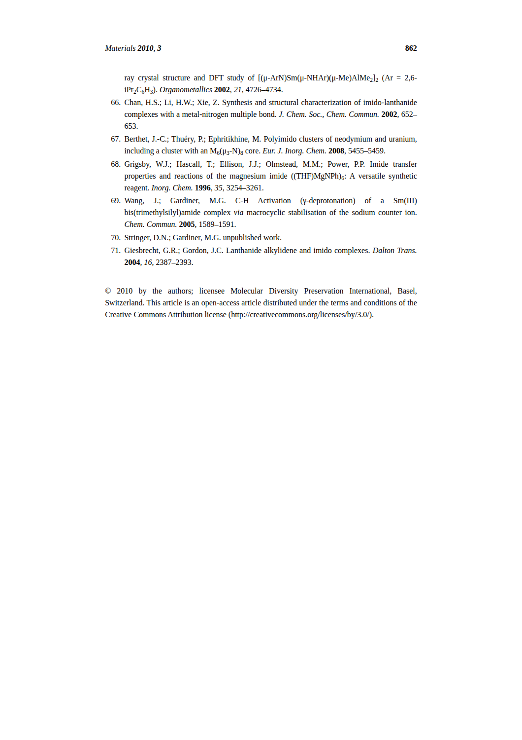Materials 2010, 3 862
ray crystal structure and DFT study of [(μ-ArN)Sm(μ-NHAr)(μ-Me)AlMe2]2 (Ar = 2,6-iPr2C6H3). Organometallics 2002, 21, 4726–4734.
66. Chan, H.S.; Li, H.W.; Xie, Z. Synthesis and structural characterization of imido-lanthanide complexes with a metal-nitrogen multiple bond. J. Chem. Soc., Chem. Commun. 2002, 652–653.
67. Berthet, J.-C.; Thuéry, P.; Ephritikhine, M. Polyimido clusters of neodymium and uranium, including a cluster with an M6(μ3-N)8 core. Eur. J. Inorg. Chem. 2008, 5455–5459.
68. Grigsby, W.J.; Hascall, T.; Ellison, J.J.; Olmstead, M.M.; Power, P.P. Imide transfer properties and reactions of the magnesium imide ((THF)MgNPh)6: A versatile synthetic reagent. Inorg. Chem. 1996, 35, 3254–3261.
69. Wang, J.; Gardiner, M.G. C-H Activation (γ-deprotonation) of a Sm(III) bis(trimethylsilyl)amide complex via macrocyclic stabilisation of the sodium counter ion. Chem. Commun. 2005, 1589–1591.
70. Stringer, D.N.; Gardiner, M.G. unpublished work.
71. Giesbrecht, G.R.; Gordon, J.C. Lanthanide alkylidene and imido complexes. Dalton Trans. 2004, 16, 2387–2393.
© 2010 by the authors; licensee Molecular Diversity Preservation International, Basel, Switzerland. This article is an open-access article distributed under the terms and conditions of the Creative Commons Attribution license (http://creativecommons.org/licenses/by/3.0/).